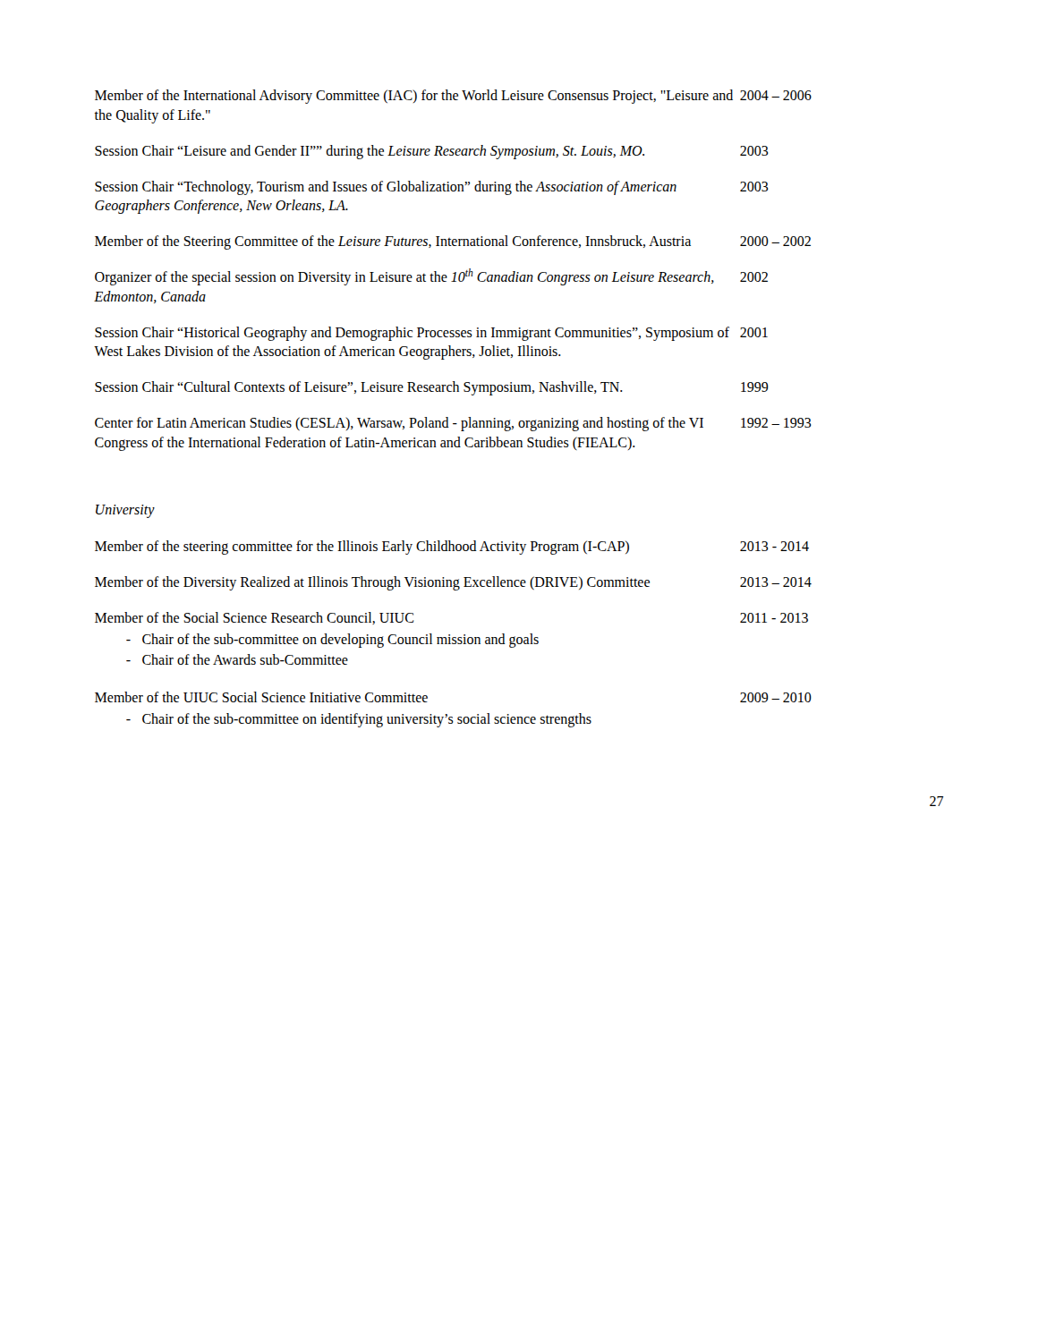| Member of the International Advisory Committee (IAC) for the World Leisure Consensus Project, "Leisure and the Quality of Life." | 2004 – 2006 |
| Session Chair “Leisure and Gender II”” during the Leisure Research Symposium, St. Louis, MO. | 2003 |
| Session Chair “Technology, Tourism and Issues of Globalization” during the Association of American Geographers Conference, New Orleans, LA. | 2003 |
| Member of the Steering Committee of the Leisure Futures , International Conference, Innsbruck, Austria | 2000 – 2002 |
| Organizer of the special session on Diversity in Leisure at the 10 th Canadian Congress on Leisure Research, Edmonton, Canada | 2002 |
| Session Chair “Historical Geography and Demographic Processes in Immigrant Communities”, Symposium of West Lakes Division of the Association of American Geographers, Joliet, Illinois. | 2001 |
| Session Chair “Cultural Contexts of Leisure”, Leisure Research Symposium, Nashville, TN. | 1999 |
| Center for Latin American Studies (CESLA), Warsaw, Poland - planning, organizing and hosting of the VI Congress of the International Federation of Latin-American and Caribbean Studies (FIEALC). | 1992 – 1993 |
University
| Member of the steering committee for the Illinois Early Childhood Activity Program (I-CAP) | 2013 - 2014 |
| Member of the Diversity Realized at Illinois Through Visioning Excellence (DRIVE) Committee | 2013 – 2014 |
| Member of the Social Science Research Council, UIUC Chair of the sub-committee on developing Council mission and goals Chair of the Awards sub-Committee | 2011 - 2013 |
| Member of the UIUC Social Science Initiative Committee Chair of the sub-committee on identifying university’s social science strengths | 2009 – 2010 |
27